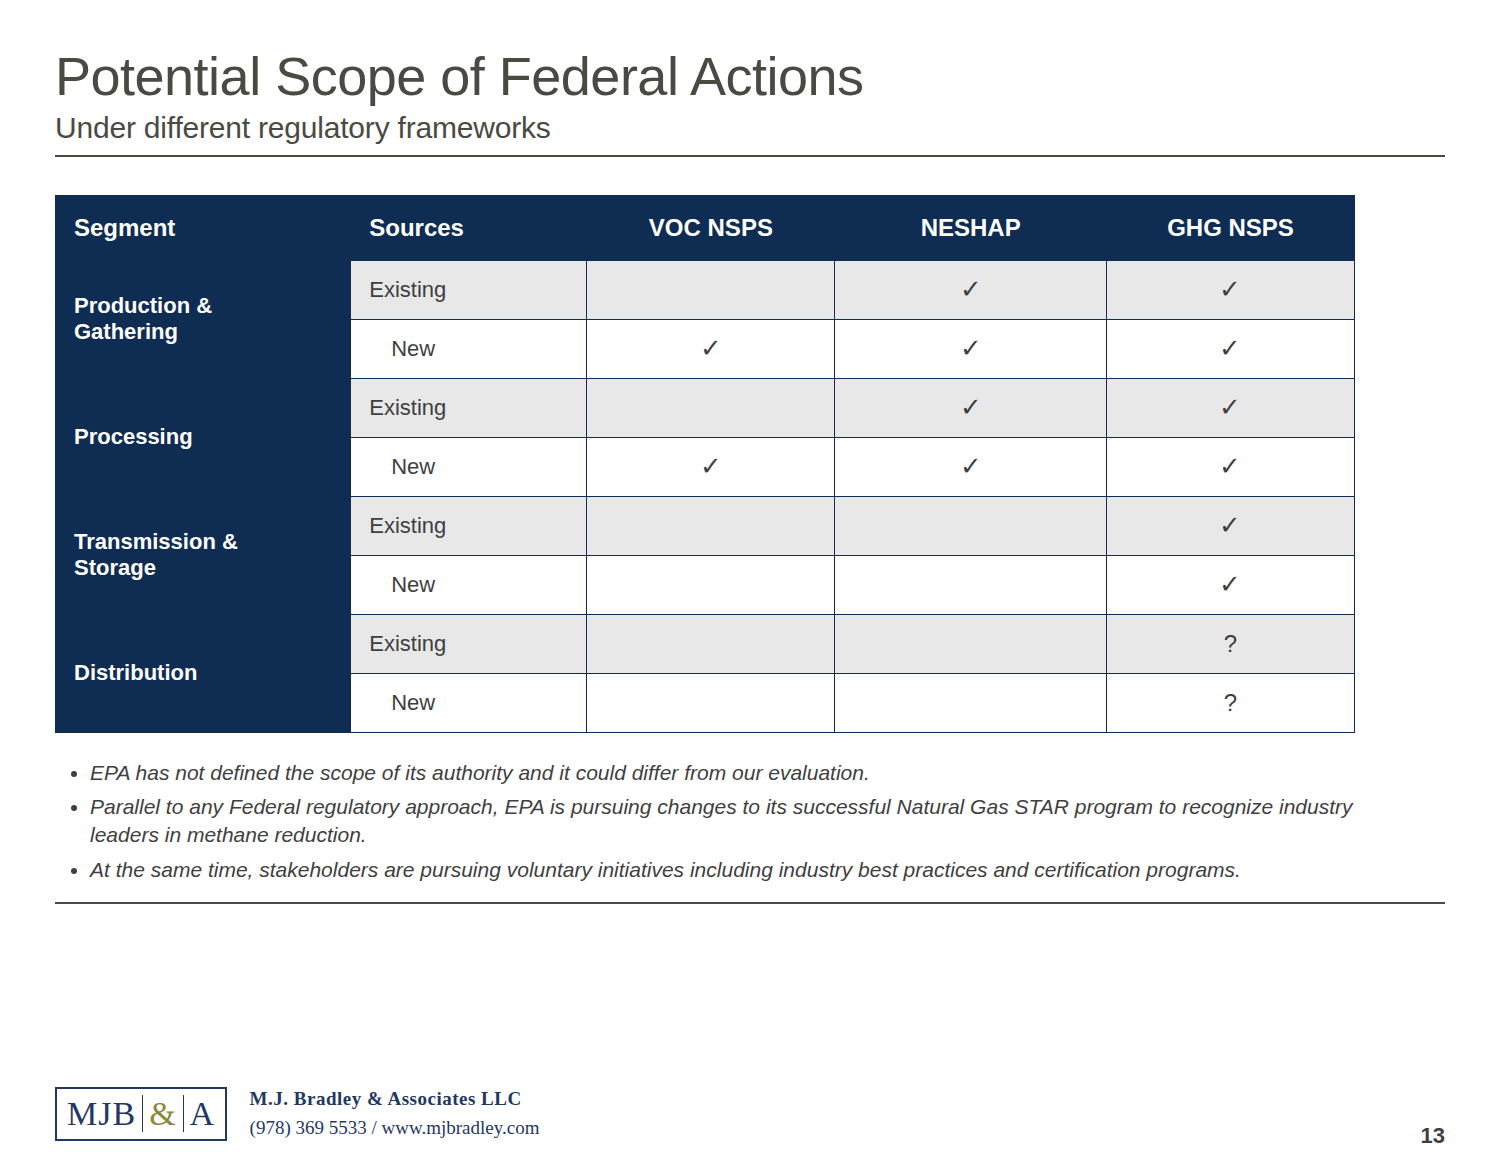Potential Scope of Federal Actions
Under different regulatory frameworks
| Segment | Sources | VOC NSPS | NESHAP | GHG NSPS |
| --- | --- | --- | --- | --- |
| Production & Gathering | Existing | | | |
| New | | | |
| Processing | Existing | | | |
| New | | | |
| Transmission & Storage | Existing | | | |
| New | | | |
| Distribution | Existing | | | ? |
| New | | | ? |
EPA has not defined the scope of its authority and it could differ from our evaluation.
Parallel to any Federal regulatory approach, EPA is pursuing changes to its successful Natural Gas STAR program to recognize industry leaders in methane reduction.
At the same time, stakeholders are pursuing voluntary initiatives including industry best practices and certification programs.
MJB&A M.J. Bradley & Associates LLC
(978) 369 5533 / www.mjbradley.com 13